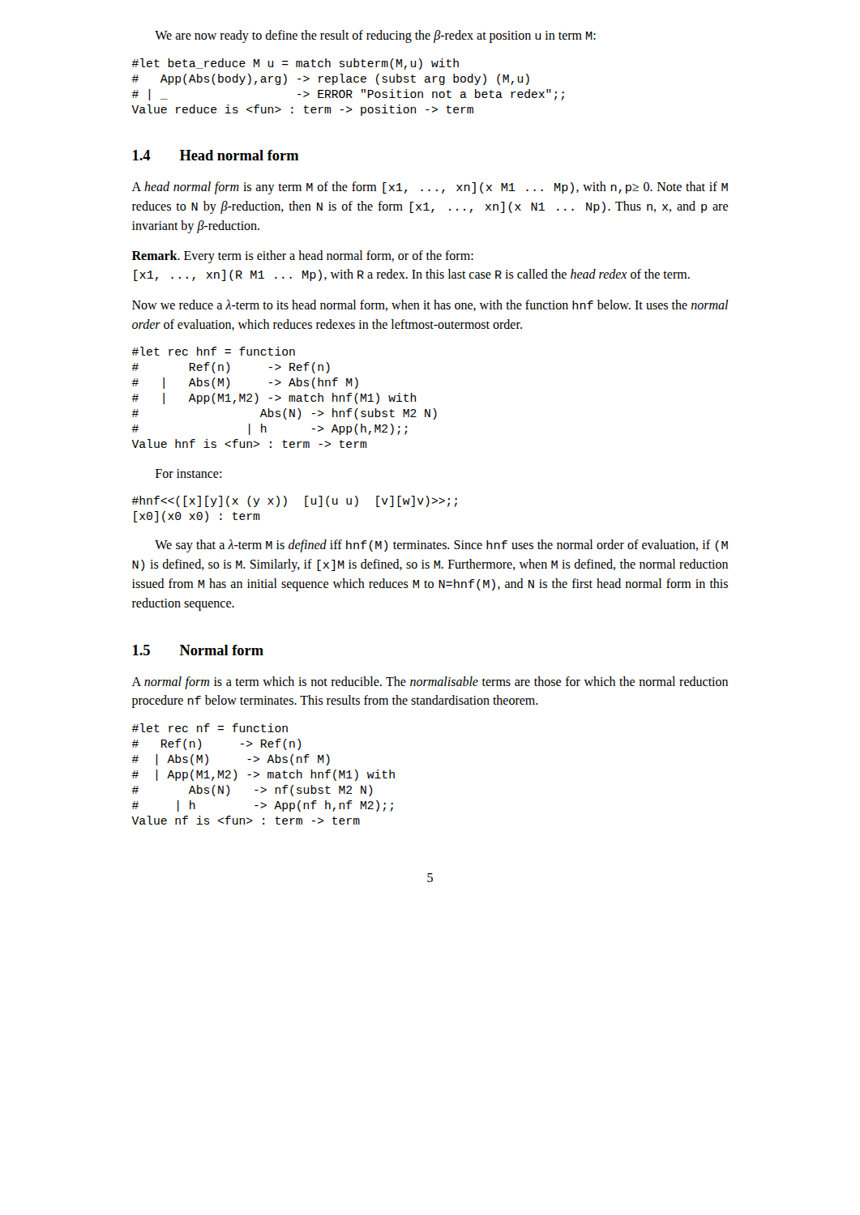We are now ready to define the result of reducing the β-redex at position u in term M:
#let beta_reduce M u = match subterm(M,u) with
#   App(Abs(body),arg) -> replace (subst arg body) (M,u)
# | _                  -> ERROR "Position not a beta redex";;
Value reduce is <fun> : term -> position -> term
1.4 Head normal form
A head normal form is any term M of the form [x1, ..., xn](x M1 ... Mp), with n,p≥ 0. Note that if M reduces to N by β-reduction, then N is of the form [x1, ..., xn](x N1 ... Np). Thus n, x, and p are invariant by β-reduction.
Remark. Every term is either a head normal form, or of the form:
[x1, ..., xn](R M1 ... Mp), with R a redex. In this last case R is called the head redex of the term.
Now we reduce a λ-term to its head normal form, when it has one, with the function hnf below. It uses the normal order of evaluation, which reduces redexes in the leftmost-outermost order.
#let rec hnf = function
#       Ref(n)     -> Ref(n)
#   |   Abs(M)     -> Abs(hnf M)
#   |   App(M1,M2) -> match hnf(M1) with
#                 Abs(N) -> hnf(subst M2 N)
#               | h      -> App(h,M2);;
Value hnf is <fun> : term -> term
For instance:
#hnf<<([x][y](x (y x))  [u](u u)  [v][w]v)>>;;
[x0](x0 x0) : term
We say that a λ-term M is defined iff hnf(M) terminates. Since hnf uses the normal order of evaluation, if (M N) is defined, so is M. Similarly, if [x]M is defined, so is M. Furthermore, when M is defined, the normal reduction issued from M has an initial sequence which reduces M to N=hnf(M), and N is the first head normal form in this reduction sequence.
1.5 Normal form
A normal form is a term which is not reducible. The normalisable terms are those for which the normal reduction procedure nf below terminates. This results from the standardisation theorem.
#let rec nf = function
#   Ref(n)     -> Ref(n)
#  | Abs(M)     -> Abs(nf M)
#  | App(M1,M2) -> match hnf(M1) with
#       Abs(N)   -> nf(subst M2 N)
#     | h        -> App(nf h,nf M2);;
Value nf is <fun> : term -> term
5